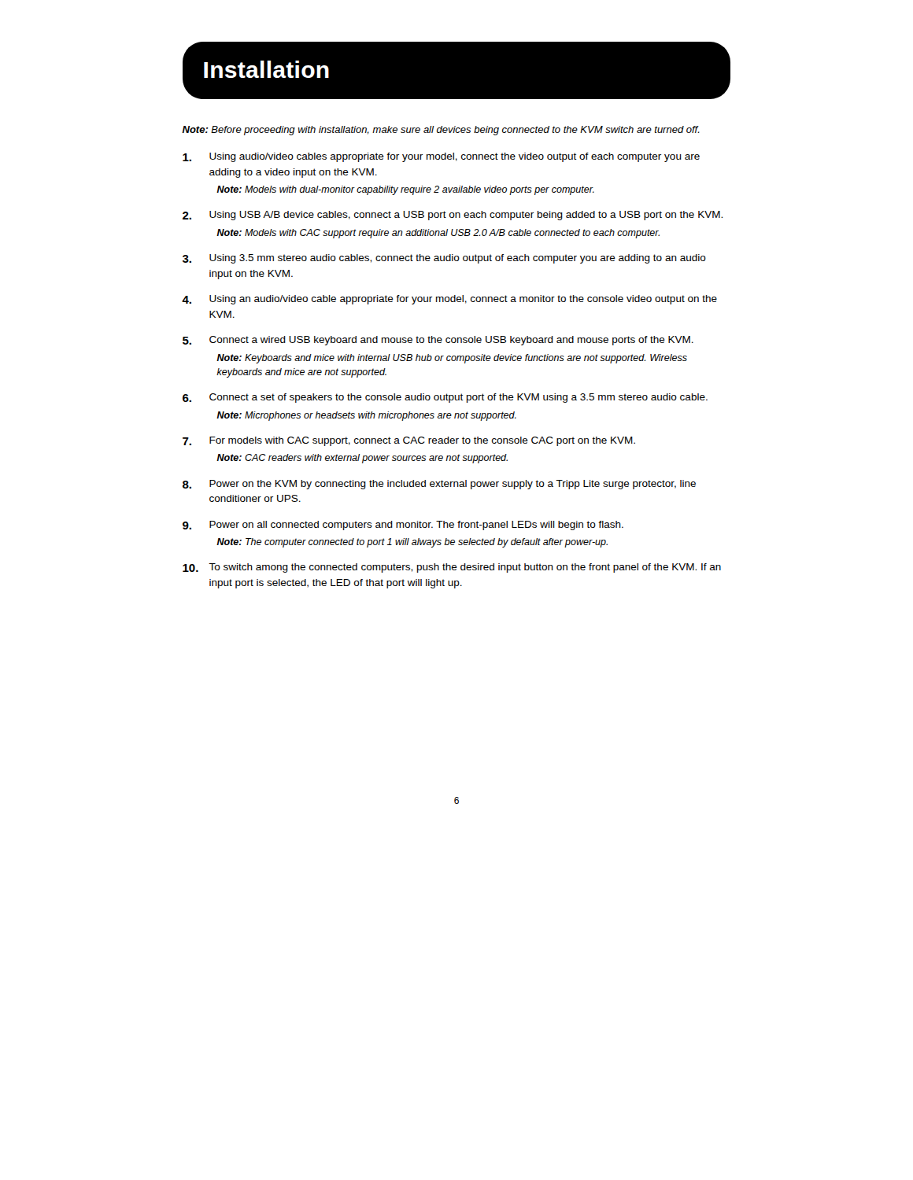Installation
Note: Before proceeding with installation, make sure all devices being connected to the KVM switch are turned off.
Using audio/video cables appropriate for your model, connect the video output of each computer you are adding to a video input on the KVM. Note: Models with dual-monitor capability require 2 available video ports per computer.
Using USB A/B device cables, connect a USB port on each computer being added to a USB port on the KVM. Note: Models with CAC support require an additional USB 2.0 A/B cable connected to each computer.
Using 3.5 mm stereo audio cables, connect the audio output of each computer you are adding to an audio input on the KVM.
Using an audio/video cable appropriate for your model, connect a monitor to the console video output on the KVM.
Connect a wired USB keyboard and mouse to the console USB keyboard and mouse ports of the KVM. Note: Keyboards and mice with internal USB hub or composite device functions are not supported. Wireless keyboards and mice are not supported.
Connect a set of speakers to the console audio output port of the KVM using a 3.5 mm stereo audio cable. Note: Microphones or headsets with microphones are not supported.
For models with CAC support, connect a CAC reader to the console CAC port on the KVM. Note: CAC readers with external power sources are not supported.
Power on the KVM by connecting the included external power supply to a Tripp Lite surge protector, line conditioner or UPS.
Power on all connected computers and monitor. The front-panel LEDs will begin to flash. Note: The computer connected to port 1 will always be selected by default after power-up.
To switch among the connected computers, push the desired input button on the front panel of the KVM. If an input port is selected, the LED of that port will light up.
6